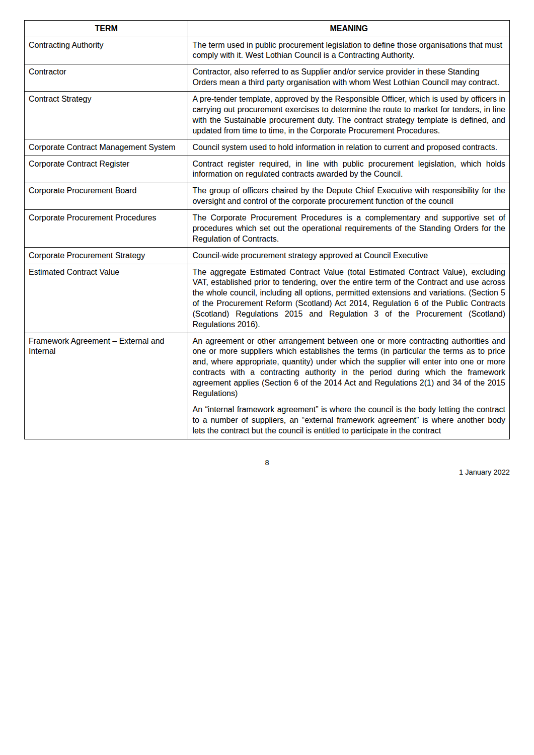| TERM | MEANING |
| --- | --- |
| Contracting Authority | The term used in public procurement legislation to define those organisations that must comply with it. West Lothian Council is a Contracting Authority. |
| Contractor | Contractor, also referred to as Supplier and/or service provider in these Standing Orders mean a third party organisation with whom West Lothian Council may contract. |
| Contract Strategy | A pre-tender template, approved by the Responsible Officer, which is used by officers in carrying out procurement exercises to determine the route to market for tenders, in line with the Sustainable procurement duty. The contract strategy template is defined, and updated from time to time, in the Corporate Procurement Procedures. |
| Corporate Contract Management System | Council system used to hold information in relation to current and proposed contracts. |
| Corporate Contract Register | Contract register required, in line with public procurement legislation, which holds information on regulated contracts awarded by the Council. |
| Corporate Procurement Board | The group of officers chaired by the Depute Chief Executive with responsibility for the oversight and control of the corporate procurement function of the council |
| Corporate Procurement Procedures | The Corporate Procurement Procedures is a complementary and supportive set of procedures which set out the operational requirements of the Standing Orders for the Regulation of Contracts. |
| Corporate Procurement Strategy | Council-wide procurement strategy approved at Council Executive |
| Estimated Contract Value | The aggregate Estimated Contract Value (total Estimated Contract Value), excluding VAT, established prior to tendering, over the entire term of the Contract and use across the whole council, including all options, permitted extensions and variations. (Section 5 of the Procurement Reform (Scotland) Act 2014, Regulation 6 of the Public Contracts (Scotland) Regulations 2015 and Regulation 3 of the Procurement (Scotland) Regulations 2016). |
| Framework Agreement – External and Internal | An agreement or other arrangement between one or more contracting authorities and one or more suppliers which establishes the terms (in particular the terms as to price and, where appropriate, quantity) under which the supplier will enter into one or more contracts with a contracting authority in the period during which the framework agreement applies (Section 6 of the 2014 Act and Regulations 2(1) and 34 of the 2015 Regulations) An “internal framework agreement” is where the council is the body letting the contract to a number of suppliers, an “external framework agreement” is where another body lets the contract but the council is entitled to participate in the contract |
8
1 January 2022